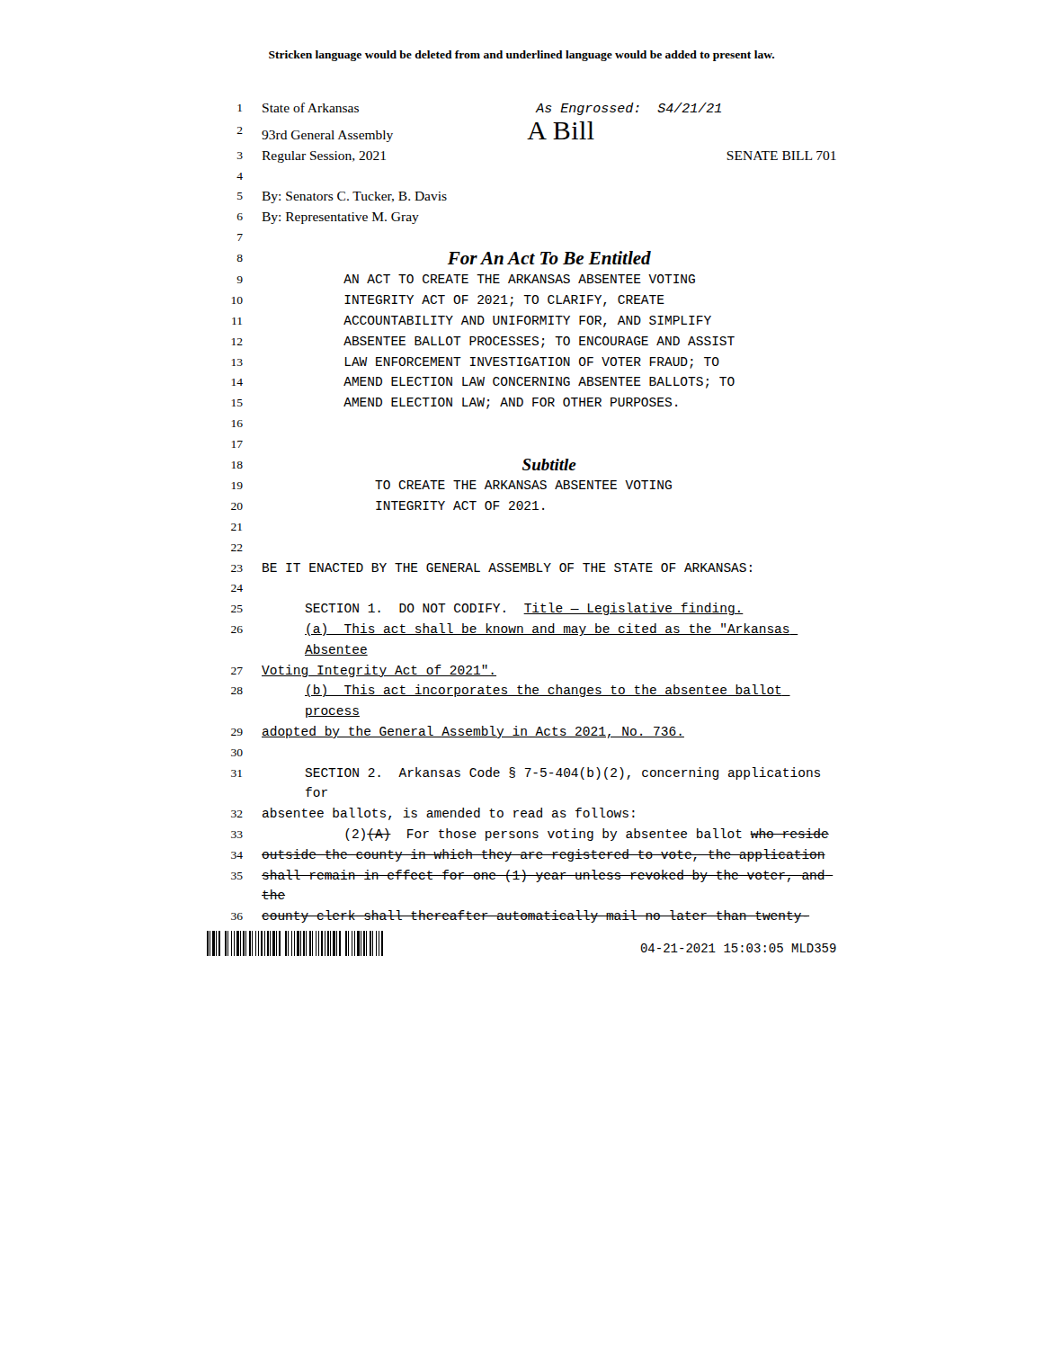Stricken language would be deleted from and underlined language would be added to present law.
1
State of Arkansas As Engrossed: S4/21/21
2
93rd General Assembly A Bill
3
Regular Session, 2021SENATE BILL 701
4
5
By: Senators C. Tucker, B. Davis
6
By: Representative M. Gray
7
8
For An Act To Be Entitled
9
AN ACT TO CREATE THE ARKANSAS ABSENTEE VOTING
10
INTEGRITY ACT OF 2021; TO CLARIFY, CREATE
11
ACCOUNTABILITY AND UNIFORMITY FOR, AND SIMPLIFY
12
ABSENTEE BALLOT PROCESSES; TO ENCOURAGE AND ASSIST
13
LAW ENFORCEMENT INVESTIGATION OF VOTER FRAUD; TO
14
AMEND ELECTION LAW CONCERNING ABSENTEE BALLOTS; TO
15
AMEND ELECTION LAW; AND FOR OTHER PURPOSES.
16
17
18
Subtitle
19
TO CREATE THE ARKANSAS ABSENTEE VOTING
20
INTEGRITY ACT OF 2021.
21
22
23
BE IT ENACTED BY THE GENERAL ASSEMBLY OF THE STATE OF ARKANSAS:
24
25
SECTION 1. DO NOT CODIFY. Title — Legislative finding.
26
(a) This act shall be known and may be cited as the "Arkansas Absentee
27
Voting Integrity Act of 2021".
28
(b) This act incorporates the changes to the absentee ballot process
29
adopted by the General Assembly in Acts 2021, No. 736.
30
31
SECTION 2. Arkansas Code § 7-5-404(b)(2), concerning applications for
32
absentee ballots, is amended to read as follows:
33
(2)(A) For those persons voting by absentee ballot who reside
34
outside the county in which they are registered to vote, the application
35
shall remain in effect for one (1) year unless revoked by the voter, and the
36
county clerk shall thereafter automatically mail no later than twenty-five
04-21-2021 15:03:05 MLD359